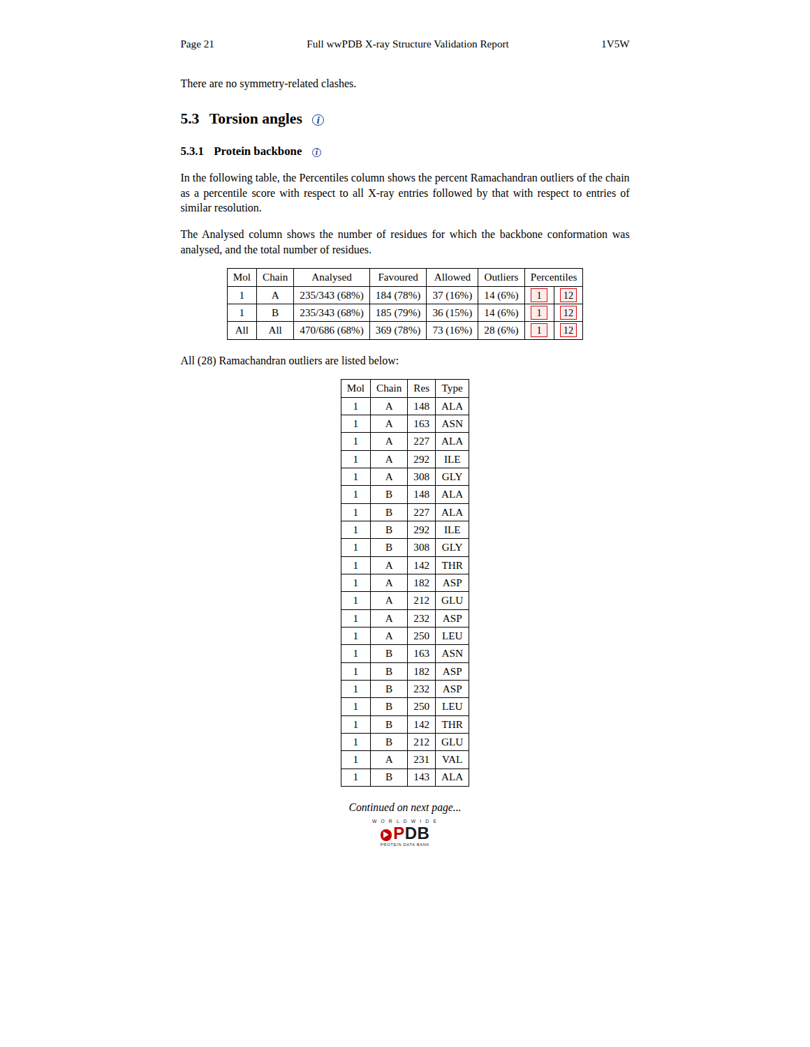Page 21
Full wwPDB X-ray Structure Validation Report
1V5W
There are no symmetry-related clashes.
5.3 Torsion angles i
5.3.1 Protein backbone i
In the following table, the Percentiles column shows the percent Ramachandran outliers of the chain as a percentile score with respect to all X-ray entries followed by that with respect to entries of similar resolution.
The Analysed column shows the number of residues for which the backbone conformation was analysed, and the total number of residues.
| Mol | Chain | Analysed | Favoured | Allowed | Outliers | Percentiles |
| --- | --- | --- | --- | --- | --- | --- |
| 1 | A | 235/343 (68%) | 184 (78%) | 37 (16%) | 14 (6%) | 1 | 12 |
| 1 | B | 235/343 (68%) | 185 (79%) | 36 (15%) | 14 (6%) | 1 | 12 |
| All | All | 470/686 (68%) | 369 (78%) | 73 (16%) | 28 (6%) | 1 | 12 |
All (28) Ramachandran outliers are listed below:
| Mol | Chain | Res | Type |
| --- | --- | --- | --- |
| 1 | A | 148 | ALA |
| 1 | A | 163 | ASN |
| 1 | A | 227 | ALA |
| 1 | A | 292 | ILE |
| 1 | A | 308 | GLY |
| 1 | B | 148 | ALA |
| 1 | B | 227 | ALA |
| 1 | B | 292 | ILE |
| 1 | B | 308 | GLY |
| 1 | A | 142 | THR |
| 1 | A | 182 | ASP |
| 1 | A | 212 | GLU |
| 1 | A | 232 | ASP |
| 1 | A | 250 | LEU |
| 1 | B | 163 | ASN |
| 1 | B | 182 | ASP |
| 1 | B | 232 | ASP |
| 1 | B | 250 | LEU |
| 1 | B | 142 | THR |
| 1 | B | 212 | GLU |
| 1 | A | 231 | VAL |
| 1 | B | 143 | ALA |
Continued on next page...
W O R L D W I D E PDB PROTEIN DATA BANK